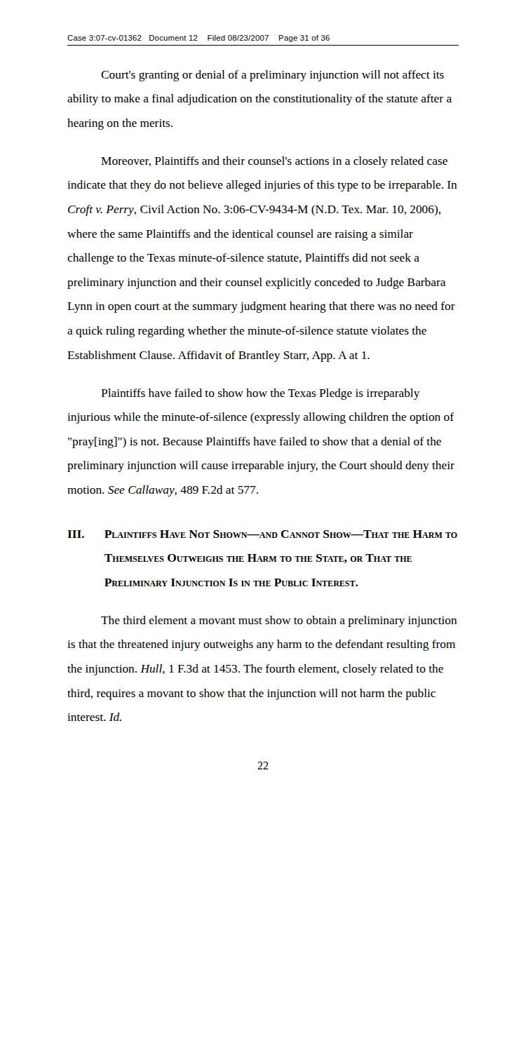Case 3:07-cv-01362 Document 12 Filed 08/23/2007 Page 31 of 36
Court's granting or denial of a preliminary injunction will not affect its ability to make a final adjudication on the constitutionality of the statute after a hearing on the merits.
Moreover, Plaintiffs and their counsel's actions in a closely related case indicate that they do not believe alleged injuries of this type to be irreparable. In Croft v. Perry, Civil Action No. 3:06-CV-9434-M (N.D. Tex. Mar. 10, 2006), where the same Plaintiffs and the identical counsel are raising a similar challenge to the Texas minute-of-silence statute, Plaintiffs did not seek a preliminary injunction and their counsel explicitly conceded to Judge Barbara Lynn in open court at the summary judgment hearing that there was no need for a quick ruling regarding whether the minute-of-silence statute violates the Establishment Clause. Affidavit of Brantley Starr, App. A at 1.
Plaintiffs have failed to show how the Texas Pledge is irreparably injurious while the minute-of-silence (expressly allowing children the option of "pray[ing]") is not. Because Plaintiffs have failed to show that a denial of the preliminary injunction will cause irreparable injury, the Court should deny their motion. See Callaway, 489 F.2d at 577.
III.
Plaintiffs Have Not Shown—and Cannot Show—That the Harm to Themselves Outweighs the Harm to the State, or That the Preliminary Injunction Is in the Public Interest.
The third element a movant must show to obtain a preliminary injunction is that the threatened injury outweighs any harm to the defendant resulting from the injunction. Hull, 1 F.3d at 1453. The fourth element, closely related to the third, requires a movant to show that the injunction will not harm the public interest. Id.
22